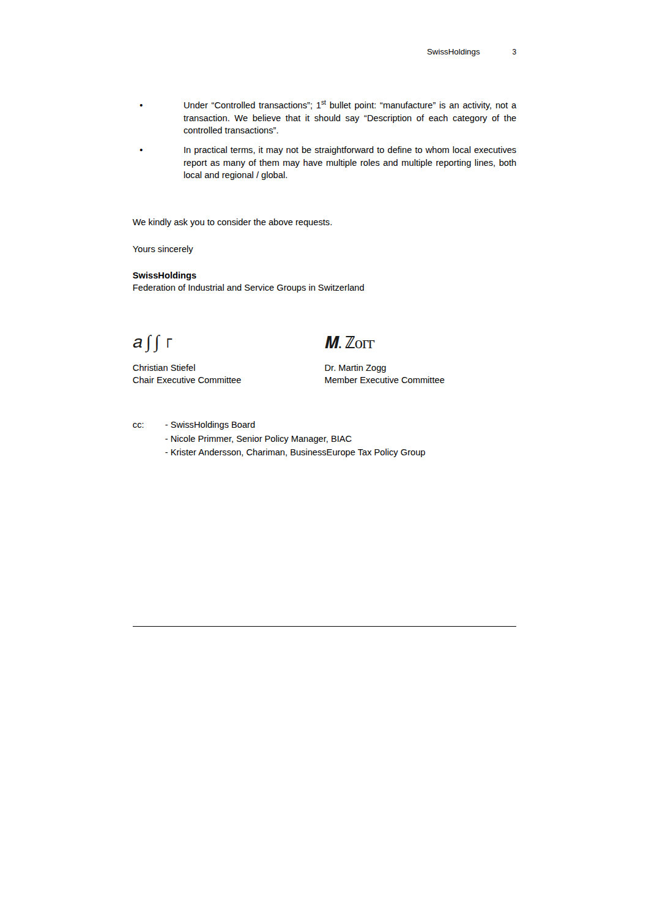SwissHoldings 3
Under “Controlled transactions”; 1st bullet point: “manufacture” is an activity, not a transaction. We believe that it should say “Description of each category of the controlled transactions”.
In practical terms, it may not be straightforward to define to whom local executives report as many of them may have multiple roles and multiple reporting lines, both local and regional / global.
We kindly ask you to consider the above requests.
Yours sincerely
SwissHoldings
Federation of Industrial and Service Groups in Switzerland
𝑎 ∫ ∫ ⌈
Christian Stiefel
Chair Executive Committee
𝑴. ℤогг
Dr. Martin Zogg
Member Executive Committee
cc:
- SwissHoldings Board
- Nicole Primmer, Senior Policy Manager, BIAC
- Krister Andersson, Chariman, BusinessEurope Tax Policy Group